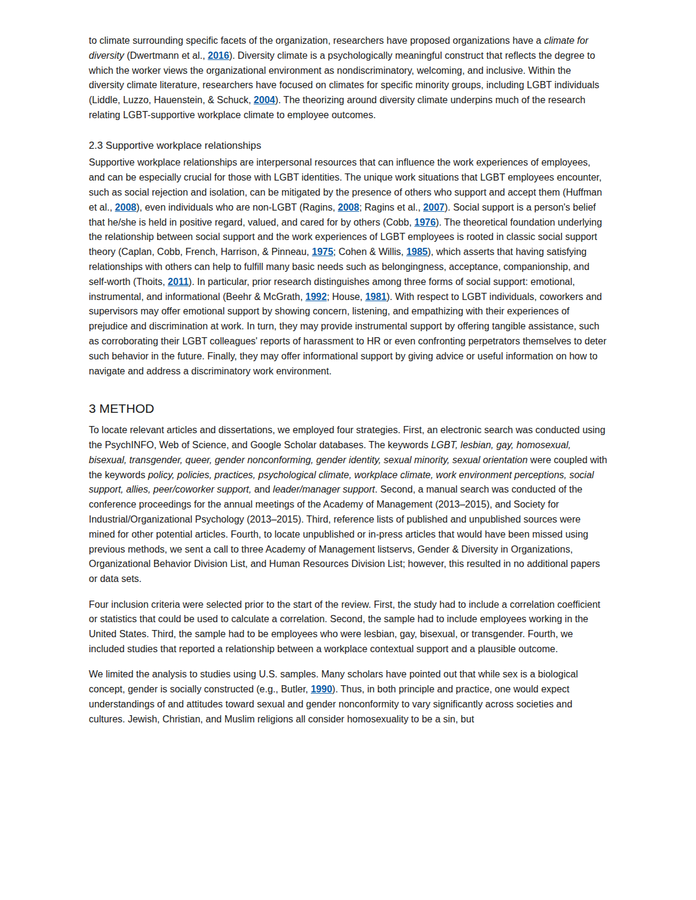to climate surrounding specific facets of the organization, researchers have proposed organizations have a climate for diversity (Dwertmann et al., 2016). Diversity climate is a psychologically meaningful construct that reflects the degree to which the worker views the organizational environment as nondiscriminatory, welcoming, and inclusive. Within the diversity climate literature, researchers have focused on climates for specific minority groups, including LGBT individuals (Liddle, Luzzo, Hauenstein, & Schuck, 2004). The theorizing around diversity climate underpins much of the research relating LGBT-supportive workplace climate to employee outcomes.
2.3 Supportive workplace relationships
Supportive workplace relationships are interpersonal resources that can influence the work experiences of employees, and can be especially crucial for those with LGBT identities. The unique work situations that LGBT employees encounter, such as social rejection and isolation, can be mitigated by the presence of others who support and accept them (Huffman et al., 2008), even individuals who are non-LGBT (Ragins, 2008; Ragins et al., 2007). Social support is a person's belief that he/she is held in positive regard, valued, and cared for by others (Cobb, 1976). The theoretical foundation underlying the relationship between social support and the work experiences of LGBT employees is rooted in classic social support theory (Caplan, Cobb, French, Harrison, & Pinneau, 1975; Cohen & Willis, 1985), which asserts that having satisfying relationships with others can help to fulfill many basic needs such as belongingness, acceptance, companionship, and self-worth (Thoits, 2011). In particular, prior research distinguishes among three forms of social support: emotional, instrumental, and informational (Beehr & McGrath, 1992; House, 1981). With respect to LGBT individuals, coworkers and supervisors may offer emotional support by showing concern, listening, and empathizing with their experiences of prejudice and discrimination at work. In turn, they may provide instrumental support by offering tangible assistance, such as corroborating their LGBT colleagues' reports of harassment to HR or even confronting perpetrators themselves to deter such behavior in the future. Finally, they may offer informational support by giving advice or useful information on how to navigate and address a discriminatory work environment.
3 METHOD
To locate relevant articles and dissertations, we employed four strategies. First, an electronic search was conducted using the PsychINFO, Web of Science, and Google Scholar databases. The keywords LGBT, lesbian, gay, homosexual, bisexual, transgender, queer, gender nonconforming, gender identity, sexual minority, sexual orientation were coupled with the keywords policy, policies, practices, psychological climate, workplace climate, work environment perceptions, social support, allies, peer/coworker support, and leader/manager support. Second, a manual search was conducted of the conference proceedings for the annual meetings of the Academy of Management (2013–2015), and Society for Industrial/Organizational Psychology (2013–2015). Third, reference lists of published and unpublished sources were mined for other potential articles. Fourth, to locate unpublished or in-press articles that would have been missed using previous methods, we sent a call to three Academy of Management listservs, Gender & Diversity in Organizations, Organizational Behavior Division List, and Human Resources Division List; however, this resulted in no additional papers or data sets.
Four inclusion criteria were selected prior to the start of the review. First, the study had to include a correlation coefficient or statistics that could be used to calculate a correlation. Second, the sample had to include employees working in the United States. Third, the sample had to be employees who were lesbian, gay, bisexual, or transgender. Fourth, we included studies that reported a relationship between a workplace contextual support and a plausible outcome.
We limited the analysis to studies using U.S. samples. Many scholars have pointed out that while sex is a biological concept, gender is socially constructed (e.g., Butler, 1990). Thus, in both principle and practice, one would expect understandings of and attitudes toward sexual and gender nonconformity to vary significantly across societies and cultures. Jewish, Christian, and Muslim religions all consider homosexuality to be a sin, but